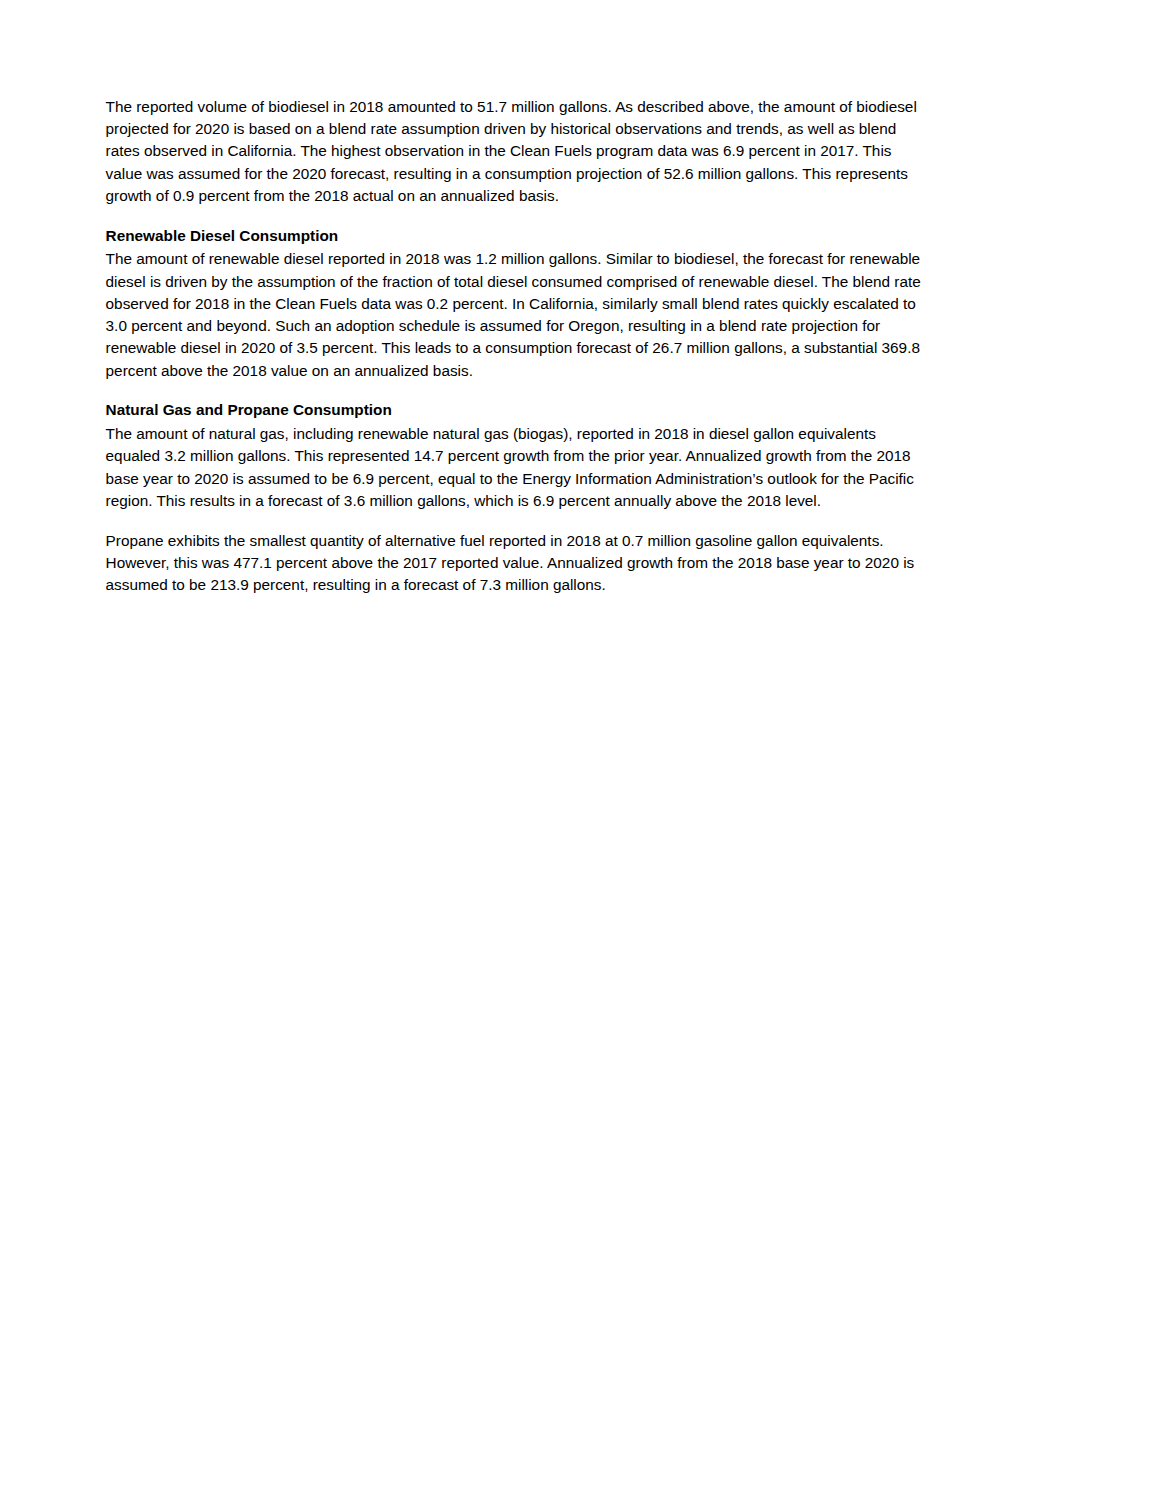The reported volume of biodiesel in 2018 amounted to 51.7 million gallons. As described above, the amount of biodiesel projected for 2020 is based on a blend rate assumption driven by historical observations and trends, as well as blend rates observed in California. The highest observation in the Clean Fuels program data was 6.9 percent in 2017. This value was assumed for the 2020 forecast, resulting in a consumption projection of 52.6 million gallons. This represents growth of 0.9 percent from the 2018 actual on an annualized basis.
Renewable Diesel Consumption
The amount of renewable diesel reported in 2018 was 1.2 million gallons. Similar to biodiesel, the forecast for renewable diesel is driven by the assumption of the fraction of total diesel consumed comprised of renewable diesel. The blend rate observed for 2018 in the Clean Fuels data was 0.2 percent. In California, similarly small blend rates quickly escalated to 3.0 percent and beyond. Such an adoption schedule is assumed for Oregon, resulting in a blend rate projection for renewable diesel in 2020 of 3.5 percent. This leads to a consumption forecast of 26.7 million gallons, a substantial 369.8 percent above the 2018 value on an annualized basis.
Natural Gas and Propane Consumption
The amount of natural gas, including renewable natural gas (biogas), reported in 2018 in diesel gallon equivalents equaled 3.2 million gallons. This represented 14.7 percent growth from the prior year. Annualized growth from the 2018 base year to 2020 is assumed to be 6.9 percent, equal to the Energy Information Administration’s outlook for the Pacific region. This results in a forecast of 3.6 million gallons, which is 6.9 percent annually above the 2018 level.
Propane exhibits the smallest quantity of alternative fuel reported in 2018 at 0.7 million gasoline gallon equivalents. However, this was 477.1 percent above the 2017 reported value. Annualized growth from the 2018 base year to 2020 is assumed to be 213.9 percent, resulting in a forecast of 7.3 million gallons.